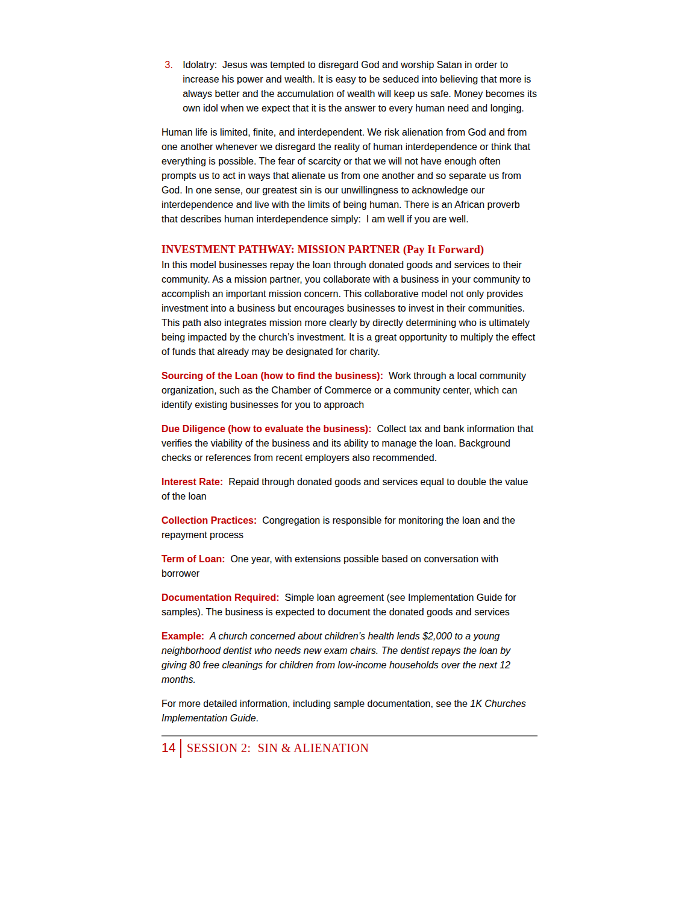3. Idolatry: Jesus was tempted to disregard God and worship Satan in order to increase his power and wealth. It is easy to be seduced into believing that more is always better and the accumulation of wealth will keep us safe. Money becomes its own idol when we expect that it is the answer to every human need and longing.
Human life is limited, finite, and interdependent. We risk alienation from God and from one another whenever we disregard the reality of human interdependence or think that everything is possible. The fear of scarcity or that we will not have enough often prompts us to act in ways that alienate us from one another and so separate us from God. In one sense, our greatest sin is our unwillingness to acknowledge our interdependence and live with the limits of being human. There is an African proverb that describes human interdependence simply: I am well if you are well.
INVESTMENT PATHWAY: MISSION PARTNER (Pay It Forward)
In this model businesses repay the loan through donated goods and services to their community. As a mission partner, you collaborate with a business in your community to accomplish an important mission concern. This collaborative model not only provides investment into a business but encourages businesses to invest in their communities. This path also integrates mission more clearly by directly determining who is ultimately being impacted by the church’s investment. It is a great opportunity to multiply the effect of funds that already may be designated for charity.
Sourcing of the Loan (how to find the business): Work through a local community organization, such as the Chamber of Commerce or a community center, which can identify existing businesses for you to approach
Due Diligence (how to evaluate the business): Collect tax and bank information that verifies the viability of the business and its ability to manage the loan. Background checks or references from recent employers also recommended.
Interest Rate: Repaid through donated goods and services equal to double the value of the loan
Collection Practices: Congregation is responsible for monitoring the loan and the repayment process
Term of Loan: One year, with extensions possible based on conversation with borrower
Documentation Required: Simple loan agreement (see Implementation Guide for samples). The business is expected to document the donated goods and services
Example: A church concerned about children’s health lends $2,000 to a young neighborhood dentist who needs new exam chairs. The dentist repays the loan by giving 80 free cleanings for children from low-income households over the next 12 months.
For more detailed information, including sample documentation, see the 1K Churches Implementation Guide.
14 SESSION 2: SIN & ALIENATION